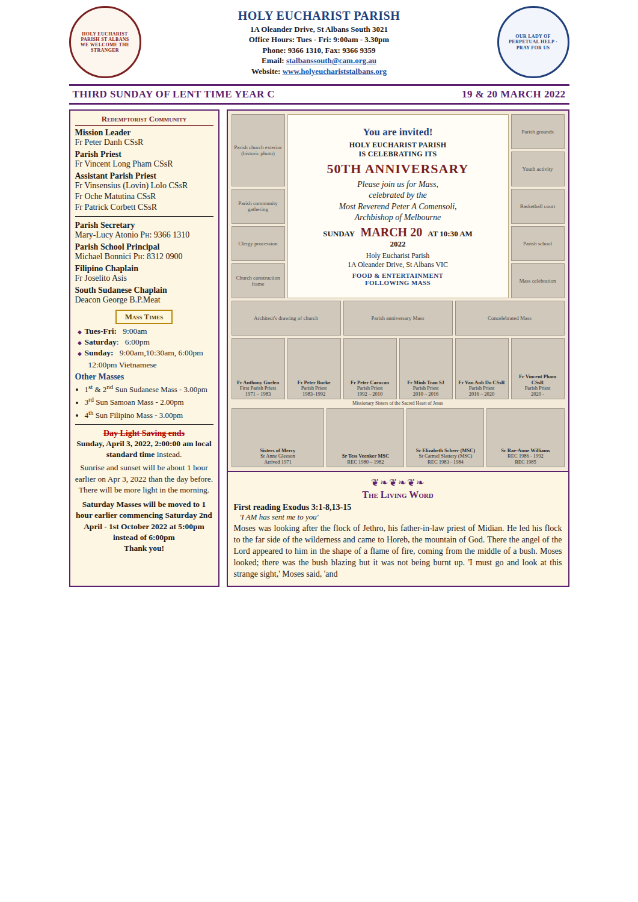HOLY EUCHARIST PARISH ST ALBANS
WE WELCOME THE STRANGER
HOLY EUCHARIST PARISH
1A Oleander Drive, St Albans South 3021
Office Hours: Tues - Fri: 9:00am - 3.30pm
Phone: 9366 1310, Fax: 9366 9359
Email: stalbanssouth@cam.org.au
Website: www.holyeuchariststalbans.org
OUR LADY OF PERPETUAL HELP · PRAY FOR US
THIRD SUNDAY OF LENT TIME YEAR C
19 & 20 MARCH 2022
Redemptorist Community
Mission Leader
Fr Peter Danh CSsR
Parish Priest
Fr Vincent Long Pham CSsR
Assistant Parish Priest
Fr Vinsensius (Lovin) Lolo CSsR
Fr Oche Matutina CSsR
Fr Patrick Corbett CSsR
Parish Secretary
Mary-Lucy Atonio Ph: 9366 1310
Parish School Principal
Michael Bonnici Ph: 8312 0900
Filipino Chaplain
Fr Joselito Asis
South Sudanese Chaplain
Deacon George B.P.Meat
Mass Times
Tues-Fri: 9:00am
Saturday: 6:00pm
Sunday: 9:00am,10:30am, 6:00pm
12:00pm Vietnamese
Other Masses
1st & 2nd Sun Sudanese Mass - 3.00pm
3rd Sun Samoan Mass - 2.00pm
4th Sun Filipino Mass - 3.00pm
Day Light Saving ends
Sunday, April 3, 2022, 2:00:00 am local standard time instead.
Sunrise and sunset will be about 1 hour earlier on Apr 3, 2022 than the day before. There will be more light in the morning.
Saturday Masses will be moved to 1 hour earlier commencing Saturday 2nd April - 1st October 2022 at 5:00pm instead of 6:00pm
Thank you!
Parish church exterior (historic photo)
Parish grounds
Youth activity
You are invited!
HOLY EUCHARIST PARISH
IS CELEBRATING ITS
50TH ANNIVERSARY
Please join us for Mass,
celebrated by the
Most Reverend Peter A Comensoli,
Archbishop of Melbourne
SUNDAY MARCH 20 AT 10:30 AM
2022
Holy Eucharist Parish
1A Oleander Drive, St Albans VIC
FOOD & ENTERTAINMENT
FOLLOWING MASS
Parish community gathering
Basketball court
Clergy procession
Parish school
Church construction frame
Mass celebration
Architect's drawing of church
Parish anniversary Mass
Concelebrated Mass
Fr Anthony Guelen First Parish Priest
1971 – 1983
Fr Peter Burke Parish Priest
1983–1992
Fr Peter Carucan Parish Priest
1992 – 2010
Fr Minh Tran SJParish Priest
2010 – 2016
Fr Van Anh Do CSsRParish Priest
2016 – 2020
Fr Vincent Pham CSsRParish Priest
2020 -
Missionary Sisters of the Sacred Heart of Jesus
Sisters of Mercy Sr Anne Gleeson
Arrived 1971
Sr Tess Veenker MSCREC 1980 – 1982
Sr Elizabeth Scheer (MSC) Sr Carmel Slattery (MSC)
REC 1983 - 1984
Sr Rae-Anne Williams REC 1986 - 1992
REC 1985
❦❧❦❧❦❧
The Living Word
First reading Exodus 3:1-8,13-15
'I AM has sent me to you'
Moses was looking after the flock of Jethro, his father-in-law priest of Midian. He led his flock to the far side of the wilderness and came to Horeb, the mountain of God. There the angel of the Lord appeared to him in the shape of a flame of fire, coming from the middle of a bush. Moses looked; there was the bush blazing but it was not being burnt up. 'I must go and look at this strange sight,' Moses said, 'and